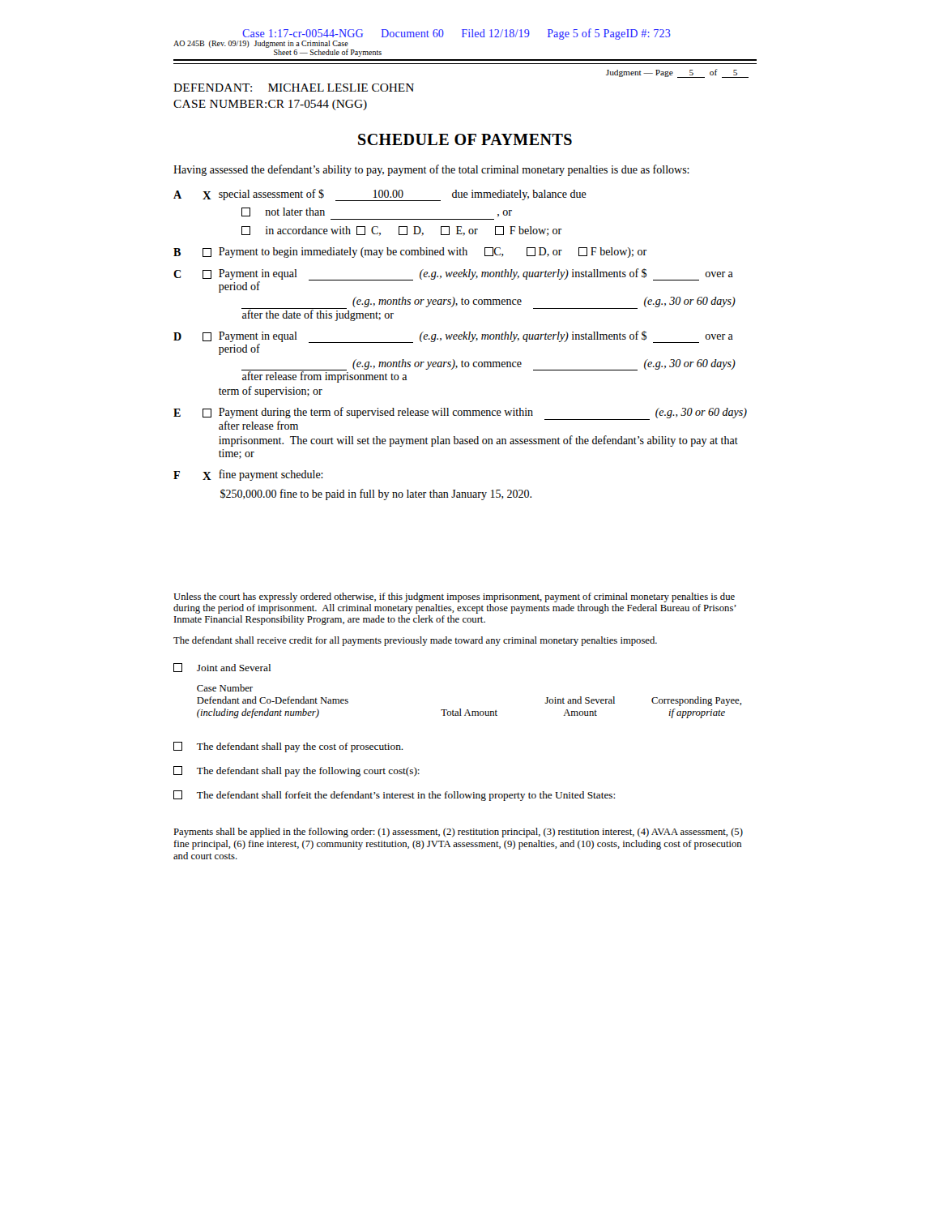Case 1:17-cr-00544-NGG Document 60 Filed 12/18/19 Page 5 of 5 PageID #: 723
AO 245B (Rev. 09/19)
Judgment in a Criminal Case Sheet 6 — Schedule of Payments
Judgment — Page 5 of 5
| DEFENDANT: | MICHAEL LESLIE COHEN |
| CASE NUMBER: | CR 17-0544 (NGG) |
SCHEDULE OF PAYMENTS
Having assessed the defendant’s ability to pay, payment of the total criminal monetary penalties is due as follows:
A
X
special assessment of $ 100.00 due immediately, balance due
not later than , or
in accordance with C, D, E, or F below; or
B
Payment to begin immediately (may be combined with C, D, or F below); or
C
Payment in equal (e.g., weekly, monthly, quarterly) installments of $ over a period of
(e.g., months or years), to commence (e.g., 30 or 60 days) after the date of this judgment; or
D
Payment in equal (e.g., weekly, monthly, quarterly) installments of $ over a period of
(e.g., months or years), to commence (e.g., 30 or 60 days) after release from imprisonment to a
term of supervision; or
E
Payment during the term of supervised release will commence within (e.g., 30 or 60 days) after release from
imprisonment. The court will set the payment plan based on an assessment of the defendant’s ability to pay at that time; or
F
X
fine payment schedule:
$250,000.00 fine to be paid in full by no later than January 15, 2020.
Unless the court has expressly ordered otherwise, if this judgment imposes imprisonment, payment of criminal monetary penalties is due during the period of imprisonment. All criminal monetary penalties, except those payments made through the Federal Bureau of Prisons’ Inmate Financial Responsibility Program, are made to the clerk of the court.
The defendant shall receive credit for all payments previously made toward any criminal monetary penalties imposed.
Joint and Several
| Case Number | | | |
| Defendant and Co-Defendant Names | | Joint and Several | Corresponding Payee, |
| (including defendant number) | Total Amount | Amount | if appropriate |
The defendant shall pay the cost of prosecution.
The defendant shall pay the following court cost(s):
The defendant shall forfeit the defendant’s interest in the following property to the United States:
Payments shall be applied in the following order: (1) assessment, (2) restitution principal, (3) restitution interest, (4) AVAA assessment, (5) fine principal, (6) fine interest, (7) community restitution, (8) JVTA assessment, (9) penalties, and (10) costs, including cost of prosecution and court costs.